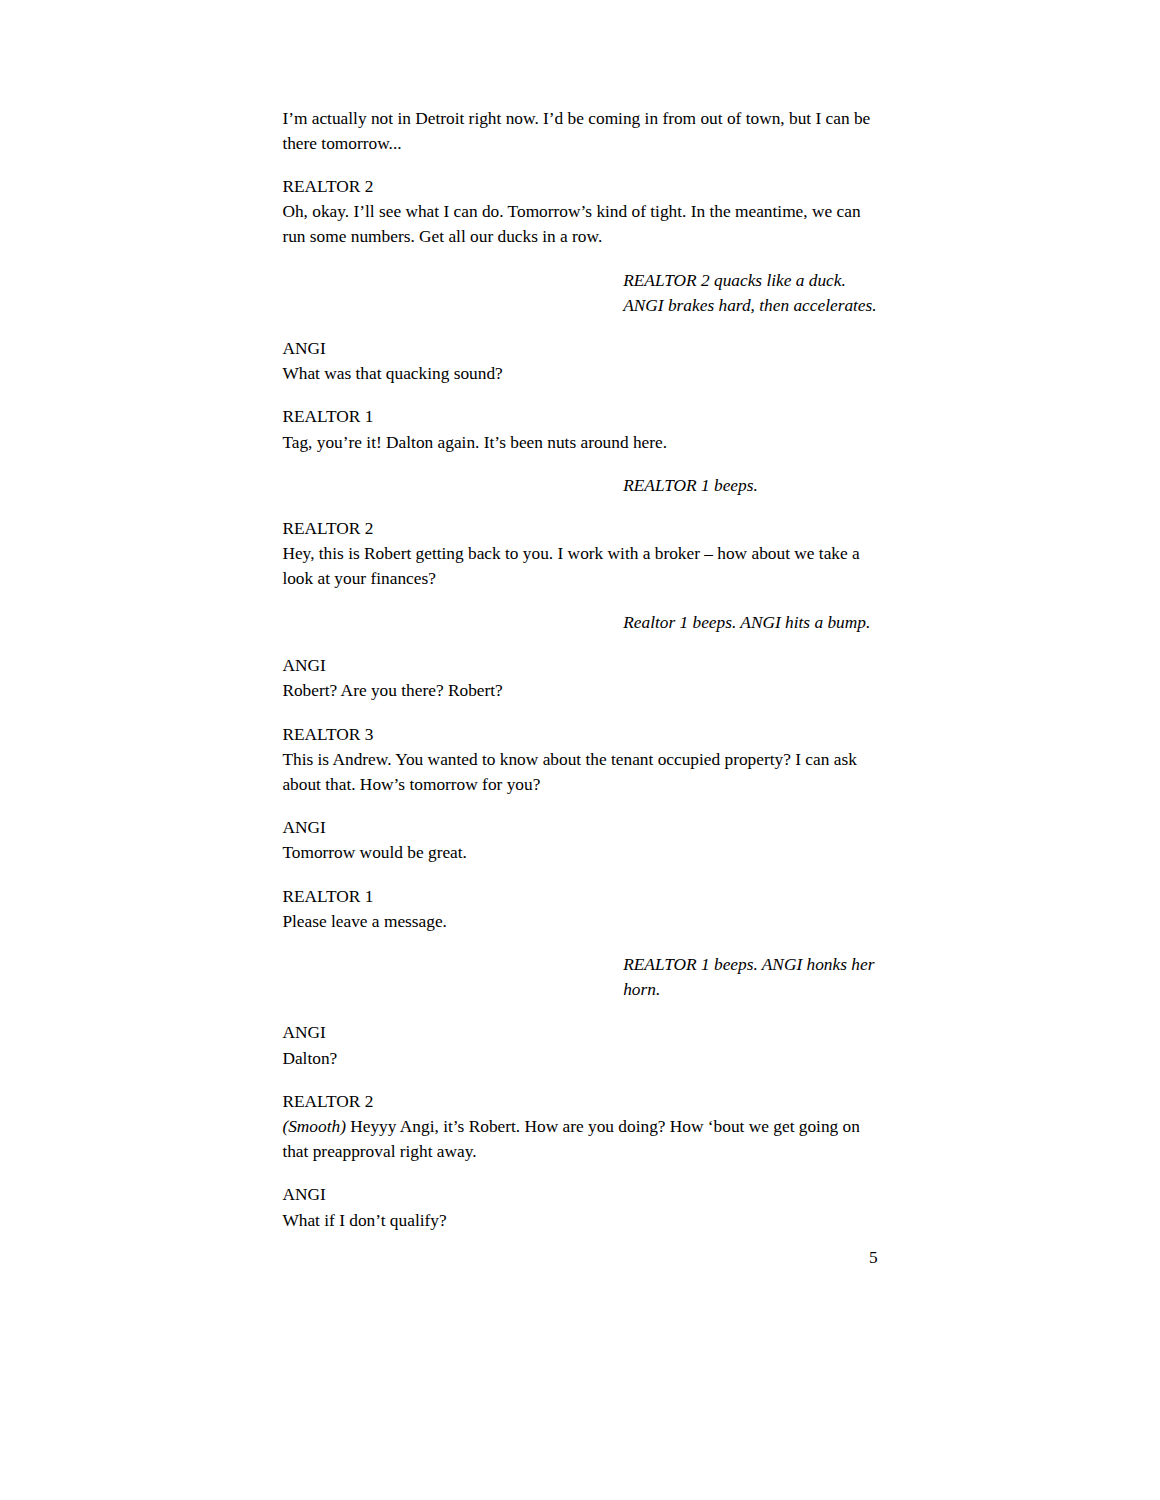I’m actually not in Detroit right now. I’d be coming in from out of town, but I can be there tomorrow...
REALTOR 2
Oh, okay. I’ll see what I can do. Tomorrow’s kind of tight. In the meantime, we can run some numbers. Get all our ducks in a row.
REALTOR 2 quacks like a duck. ANGI brakes hard, then accelerates.
ANGI
What was that quacking sound?
REALTOR 1
Tag, you’re it! Dalton again. It’s been nuts around here.
REALTOR 1 beeps.
REALTOR 2
Hey, this is Robert getting back to you. I work with a broker – how about we take a look at your finances?
Realtor 1 beeps. ANGI hits a bump.
ANGI
Robert? Are you there? Robert?
REALTOR 3
This is Andrew. You wanted to know about the tenant occupied property? I can ask about that. How’s tomorrow for you?
ANGI
Tomorrow would be great.
REALTOR 1
Please leave a message.
REALTOR 1 beeps. ANGI honks her horn.
ANGI
Dalton?
REALTOR 2
(Smooth) Heyyy Angi, it’s Robert. How are you doing? How ‘bout we get going on that preapproval right away.
ANGI
What if I don’t qualify?
5